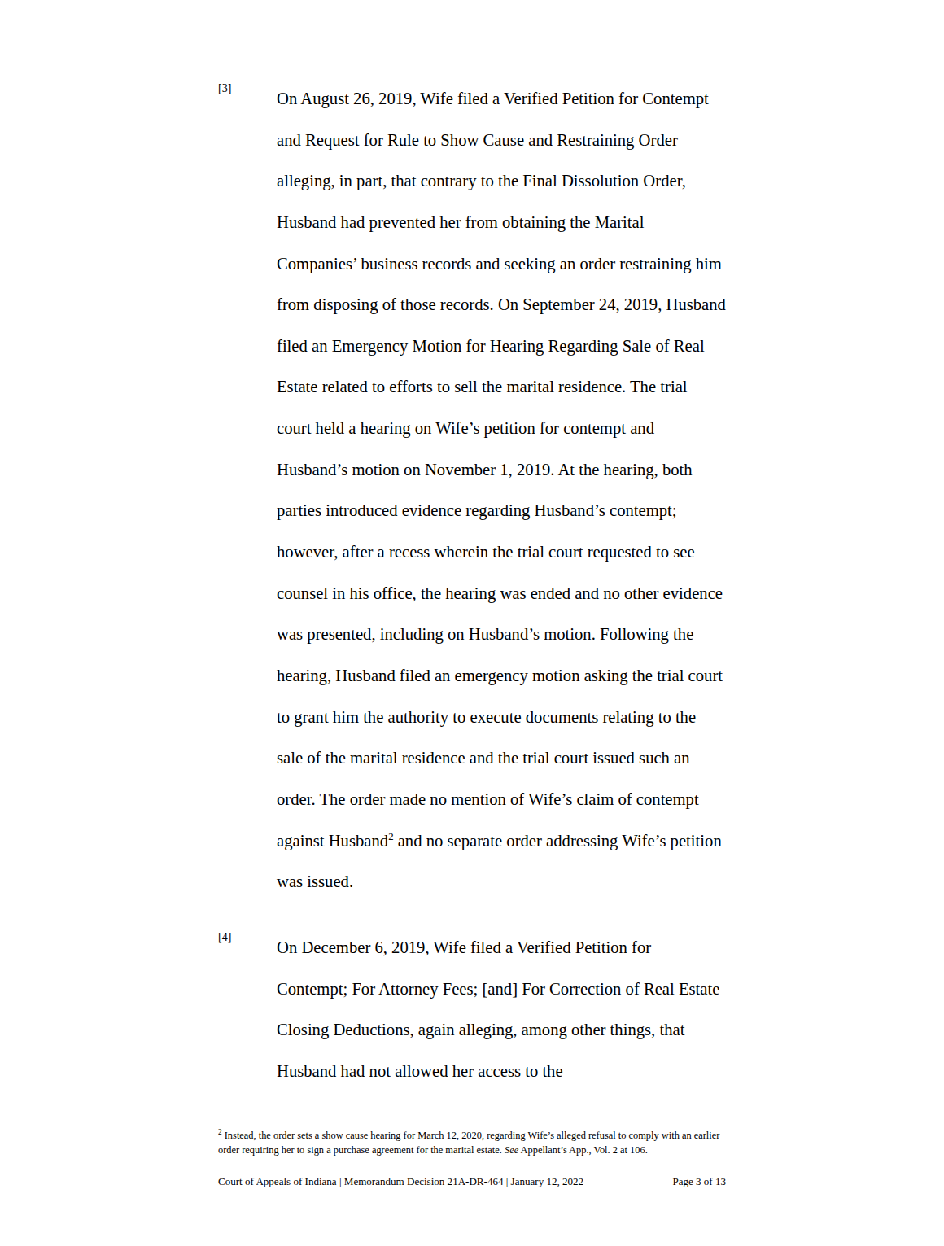[3]
On August 26, 2019, Wife filed a Verified Petition for Contempt and Request for Rule to Show Cause and Restraining Order alleging, in part, that contrary to the Final Dissolution Order, Husband had prevented her from obtaining the Marital Companies’ business records and seeking an order restraining him from disposing of those records. On September 24, 2019, Husband filed an Emergency Motion for Hearing Regarding Sale of Real Estate related to efforts to sell the marital residence. The trial court held a hearing on Wife’s petition for contempt and Husband’s motion on November 1, 2019. At the hearing, both parties introduced evidence regarding Husband’s contempt; however, after a recess wherein the trial court requested to see counsel in his office, the hearing was ended and no other evidence was presented, including on Husband’s motion. Following the hearing, Husband filed an emergency motion asking the trial court to grant him the authority to execute documents relating to the sale of the marital residence and the trial court issued such an order. The order made no mention of Wife’s claim of contempt against Husband2 and no separate order addressing Wife’s petition was issued.
[4]
On December 6, 2019, Wife filed a Verified Petition for Contempt; For Attorney Fees; [and] For Correction of Real Estate Closing Deductions, again alleging, among other things, that Husband had not allowed her access to the
2 Instead, the order sets a show cause hearing for March 12, 2020, regarding Wife’s alleged refusal to comply with an earlier order requiring her to sign a purchase agreement for the marital estate. See Appellant’s App., Vol. 2 at 106.
Court of Appeals of Indiana | Memorandum Decision 21A-DR-464 | January 12, 2022
Page 3 of 13